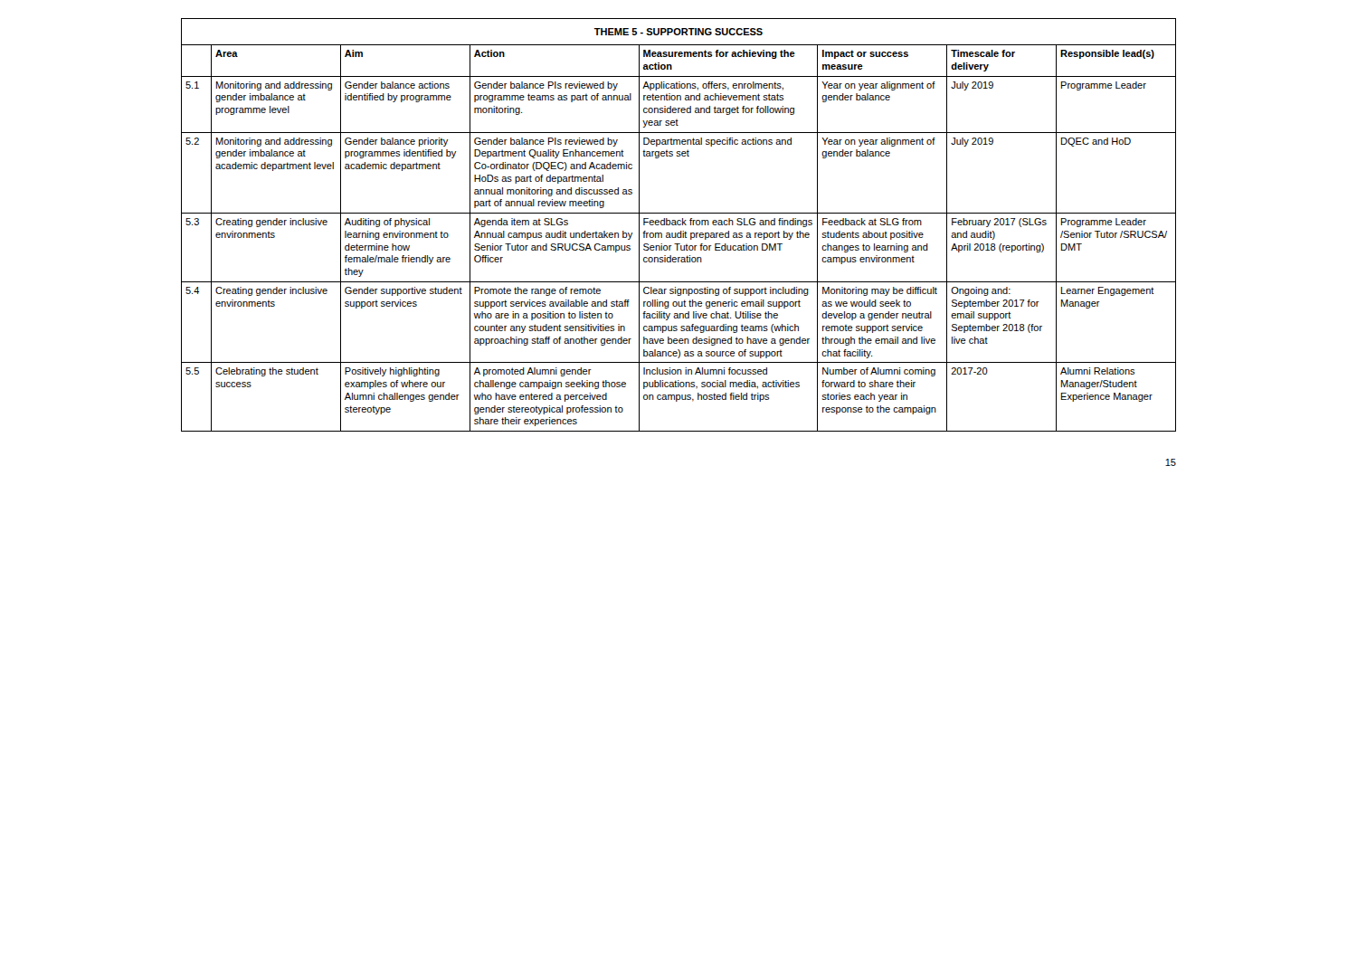THEME 5 - SUPPORTING SUCCESS
| | Area | Aim | Action | Measurements for achieving the action | Impact or success measure | Timescale for delivery | Responsible lead(s) |
| --- | --- | --- | --- | --- | --- | --- | --- |
| 5.1 | Monitoring and addressing gender imbalance at programme level | Gender balance actions identified by programme | Gender balance PIs reviewed by programme teams as part of annual monitoring. | Applications, offers, enrolments, retention and achievement stats considered and target for following year set | Year on year alignment of gender balance | July 2019 | Programme Leader |
| 5.2 | Monitoring and addressing gender imbalance at academic department level | Gender balance priority programmes identified by academic department | Gender balance PIs reviewed by Department Quality Enhancement Co-ordinator (DQEC) and Academic HoDs as part of departmental annual monitoring and discussed as part of annual review meeting | Departmental specific actions and targets set | Year on year alignment of gender balance | July 2019 | DQEC and HoD |
| 5.3 | Creating gender inclusive environments | Auditing of physical learning environment to determine how female/male friendly are they | Agenda item at SLGs Annual campus audit undertaken by Senior Tutor and SRUCSA Campus Officer | Feedback from each SLG and findings from audit prepared as a report by the Senior Tutor for Education DMT consideration | Feedback at SLG from students about positive changes to learning and campus environment | February 2017 (SLGs and audit) April 2018 (reporting) | Programme Leader /Senior Tutor /SRUCSA/ DMT |
| 5.4 | Creating gender inclusive environments | Gender supportive student support services | Promote the range of remote support services available and staff who are in a position to listen to counter any student sensitivities in approaching staff of another gender | Clear signposting of support including rolling out the generic email support facility and live chat. Utilise the campus safeguarding teams (which have been designed to have a gender balance) as a source of support | Monitoring may be difficult as we would seek to develop a gender neutral remote support service through the email and live chat facility. | Ongoing and: September 2017 for email support September 2018 (for live chat | Learner Engagement Manager |
| 5.5 | Celebrating the student success | Positively highlighting examples of where our Alumni challenges gender stereotype | A promoted Alumni gender challenge campaign seeking those who have entered a perceived gender stereotypical profession to share their experiences | Inclusion in Alumni focussed publications, social media, activities on campus, hosted field trips | Number of Alumni coming forward to share their stories each year in response to the campaign | 2017-20 | Alumni Relations Manager/Student Experience Manager |
15